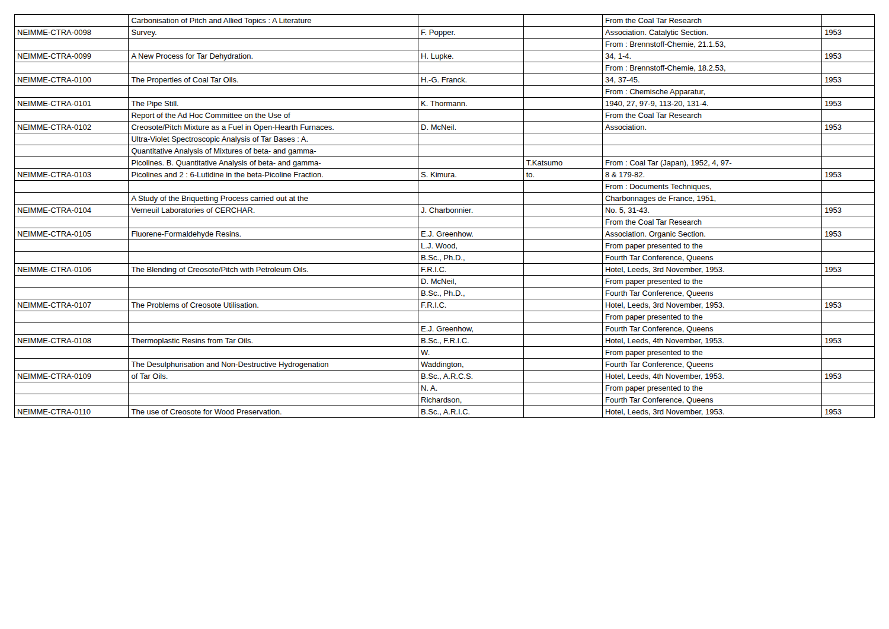| | Carbonisation of Pitch and Allied Topics : A Literature | | | From the Coal Tar Research | |
| NEIMME-CTRA-0098 | Survey. | F. Popper. | | Association. Catalytic Section. | 1953 |
| | | | | From : Brennstoff-Chemie, 21.1.53, | |
| NEIMME-CTRA-0099 | A New Process for Tar Dehydration. | H. Lupke. | | 34, 1-4. | 1953 |
| | | | | From : Brennstoff-Chemie, 18.2.53, | |
| NEIMME-CTRA-0100 | The Properties of Coal Tar Oils. | H.-G. Franck. | | 34, 37-45. | 1953 |
| | | | | From : Chemische Apparatur, | |
| NEIMME-CTRA-0101 | The Pipe Still. | K. Thormann. | | 1940, 27, 97-9, 113-20, 131-4. | 1953 |
| | Report of the Ad Hoc Committee on the Use of | | | From the Coal Tar Research | |
| NEIMME-CTRA-0102 | Creosote/Pitch Mixture as a Fuel in Open-Hearth Furnaces. | D. McNeil. | | Association. | 1953 |
| | Ultra-Violet Spectroscopic Analysis of Tar Bases : A. | | | | |
| | Quantitative Analysis of Mixtures of beta- and gamma- | | | | |
| | Picolines. B. Quantitative Analysis of beta- and gamma- | | T.Katsumo | From : Coal Tar (Japan), 1952, 4, 97- | |
| NEIMME-CTRA-0103 | Picolines and 2 : 6-Lutidine in the beta-Picoline Fraction. | S. Kimura. | to. | 8 & 179-82. | 1953 |
| | | | | From : Documents Techniques, | |
| | A Study of the Briquetting Process carried out at the | | | Charbonnages de France, 1951, | |
| NEIMME-CTRA-0104 | Verneuil Laboratories of CERCHAR. | J. Charbonnier. | | No. 5, 31-43. | 1953 |
| | | | | From the Coal Tar Research | |
| NEIMME-CTRA-0105 | Fluorene-Formaldehyde Resins. | E.J. Greenhow. | | Association. Organic Section. | 1953 |
| | | L.J. Wood, | | From paper presented to the | |
| | | B.Sc., Ph.D., | | Fourth Tar Conference, Queens | |
| NEIMME-CTRA-0106 | The Blending of Creosote/Pitch with Petroleum Oils. | F.R.I.C. | | Hotel, Leeds, 3rd November, 1953. | 1953 |
| | | D. McNeil, | | From paper presented to the | |
| | | B.Sc., Ph.D., | | Fourth Tar Conference, Queens | |
| NEIMME-CTRA-0107 | The Problems of Creosote Utilisation. | F.R.I.C. | | Hotel, Leeds, 3rd November, 1953. | 1953 |
| | | | | From paper presented to the | |
| | | E.J. Greenhow, | | Fourth Tar Conference, Queens | |
| NEIMME-CTRA-0108 | Thermoplastic Resins from Tar Oils. | B.Sc., F.R.I.C. | | Hotel, Leeds, 4th November, 1953. | 1953 |
| | | W. | | From paper presented to the | |
| | The Desulphurisation and Non-Destructive Hydrogenation | Waddington, | | Fourth Tar Conference, Queens | |
| NEIMME-CTRA-0109 | of Tar Oils. | B.Sc., A.R.C.S. | | Hotel, Leeds, 4th November, 1953. | 1953 |
| | | N. A. | | From paper presented to the | |
| | | Richardson, | | Fourth Tar Conference, Queens | |
| NEIMME-CTRA-0110 | The use of Creosote for Wood Preservation. | B.Sc., A.R.I.C. | | Hotel, Leeds, 3rd November, 1953. | 1953 |